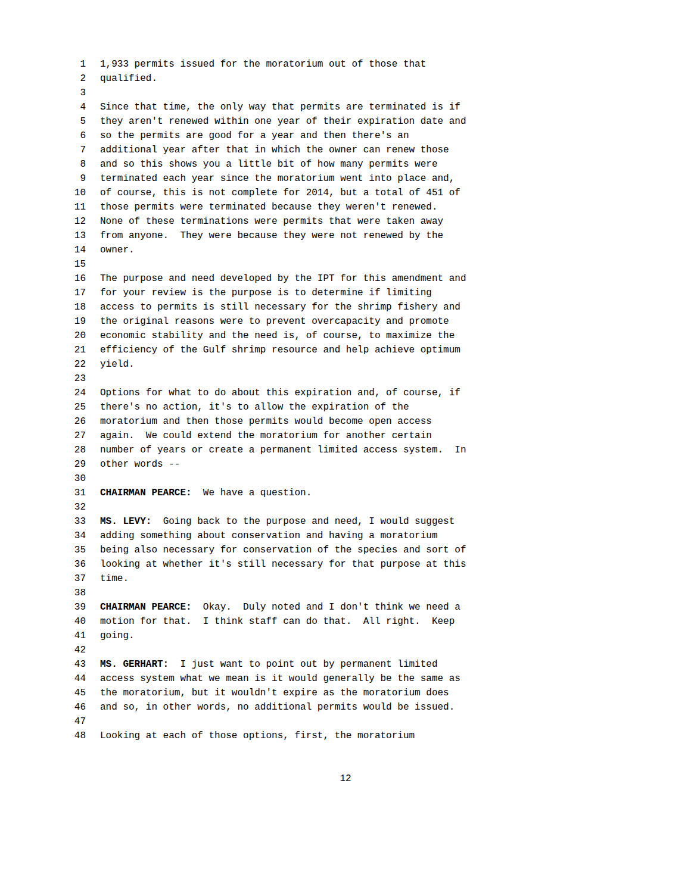1,933 permits issued for the moratorium out of those that
qualified.
Since that time, the only way that permits are terminated is if
they aren't renewed within one year of their expiration date and
so the permits are good for a year and then there's an
additional year after that in which the owner can renew those
and so this shows you a little bit of how many permits were
terminated each year since the moratorium went into place and,
of course, this is not complete for 2014, but a total of 451 of
those permits were terminated because they weren't renewed.
None of these terminations were permits that were taken away
from anyone. They were because they were not renewed by the
owner.
The purpose and need developed by the IPT for this amendment and
for your review is the purpose is to determine if limiting
access to permits is still necessary for the shrimp fishery and
the original reasons were to prevent overcapacity and promote
economic stability and the need is, of course, to maximize the
efficiency of the Gulf shrimp resource and help achieve optimum
yield.
Options for what to do about this expiration and, of course, if
there's no action, it's to allow the expiration of the
moratorium and then those permits would become open access
again. We could extend the moratorium for another certain
number of years or create a permanent limited access system. In
other words --
CHAIRMAN PEARCE: We have a question.
MS. LEVY: Going back to the purpose and need, I would suggest
adding something about conservation and having a moratorium
being also necessary for conservation of the species and sort of
looking at whether it's still necessary for that purpose at this
time.
CHAIRMAN PEARCE: Okay. Duly noted and I don't think we need a
motion for that. I think staff can do that. All right. Keep
going.
MS. GERHART: I just want to point out by permanent limited
access system what we mean is it would generally be the same as
the moratorium, but it wouldn't expire as the moratorium does
and so, in other words, no additional permits would be issued.
Looking at each of those options, first, the moratorium
12